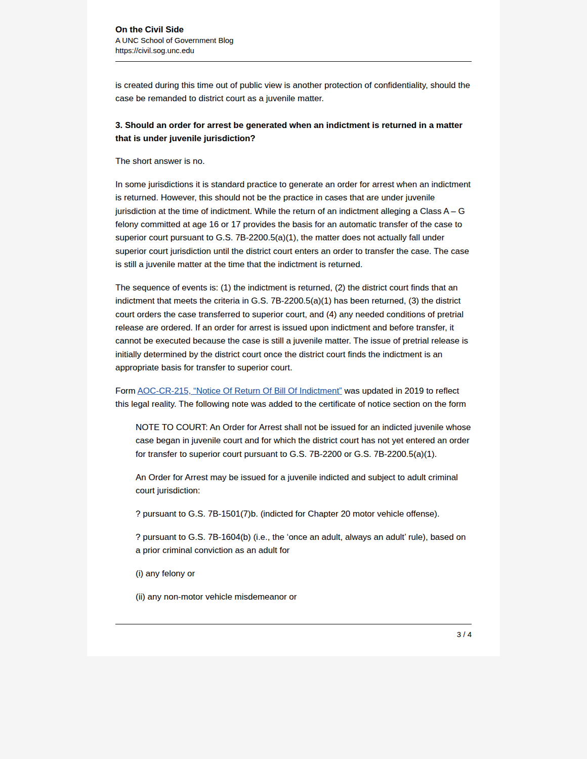On the Civil Side
A UNC School of Government Blog
https://civil.sog.unc.edu
is created during this time out of public view is another protection of confidentiality, should the case be remanded to district court as a juvenile matter.
3. Should an order for arrest be generated when an indictment is returned in a matter that is under juvenile jurisdiction?
The short answer is no.
In some jurisdictions it is standard practice to generate an order for arrest when an indictment is returned. However, this should not be the practice in cases that are under juvenile jurisdiction at the time of indictment. While the return of an indictment alleging a Class A – G felony committed at age 16 or 17 provides the basis for an automatic transfer of the case to superior court pursuant to G.S. 7B-2200.5(a)(1), the matter does not actually fall under superior court jurisdiction until the district court enters an order to transfer the case. The case is still a juvenile matter at the time that the indictment is returned.
The sequence of events is: (1) the indictment is returned, (2) the district court finds that an indictment that meets the criteria in G.S. 7B-2200.5(a)(1) has been returned, (3) the district court orders the case transferred to superior court, and (4) any needed conditions of pretrial release are ordered. If an order for arrest is issued upon indictment and before transfer, it cannot be executed because the case is still a juvenile matter. The issue of pretrial release is initially determined by the district court once the district court finds the indictment is an appropriate basis for transfer to superior court.
Form AOC-CR-215, “Notice Of Return Of Bill Of Indictment” was updated in 2019 to reflect this legal reality. The following note was added to the certificate of notice section on the form
NOTE TO COURT: An Order for Arrest shall not be issued for an indicted juvenile whose case began in juvenile court and for which the district court has not yet entered an order for transfer to superior court pursuant to G.S. 7B-2200 or G.S. 7B-2200.5(a)(1).
An Order for Arrest may be issued for a juvenile indicted and subject to adult criminal court jurisdiction:
? pursuant to G.S. 7B-1501(7)b. (indicted for Chapter 20 motor vehicle offense).
? pursuant to G.S. 7B-1604(b) (i.e., the ‘once an adult, always an adult’ rule), based on a prior criminal conviction as an adult for
(i) any felony or
(ii) any non-motor vehicle misdemeanor or
3 / 4